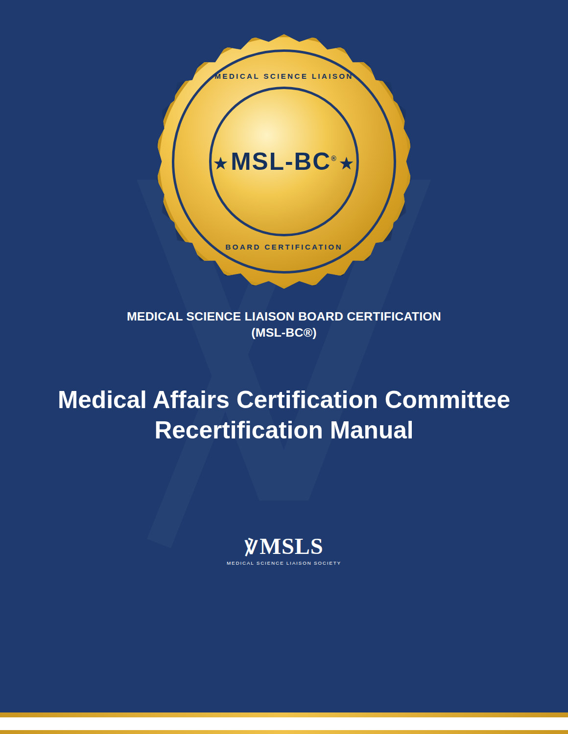℣
Medical Science Liaison
★MSL-BC®★
Board Certification
MEDICAL SCIENCE LIAISON BOARD CERTIFICATION
(MSL-BC®)
Medical Affairs Certification Committee Recertification Manual
℣MSLS
Medical Science Liaison Society